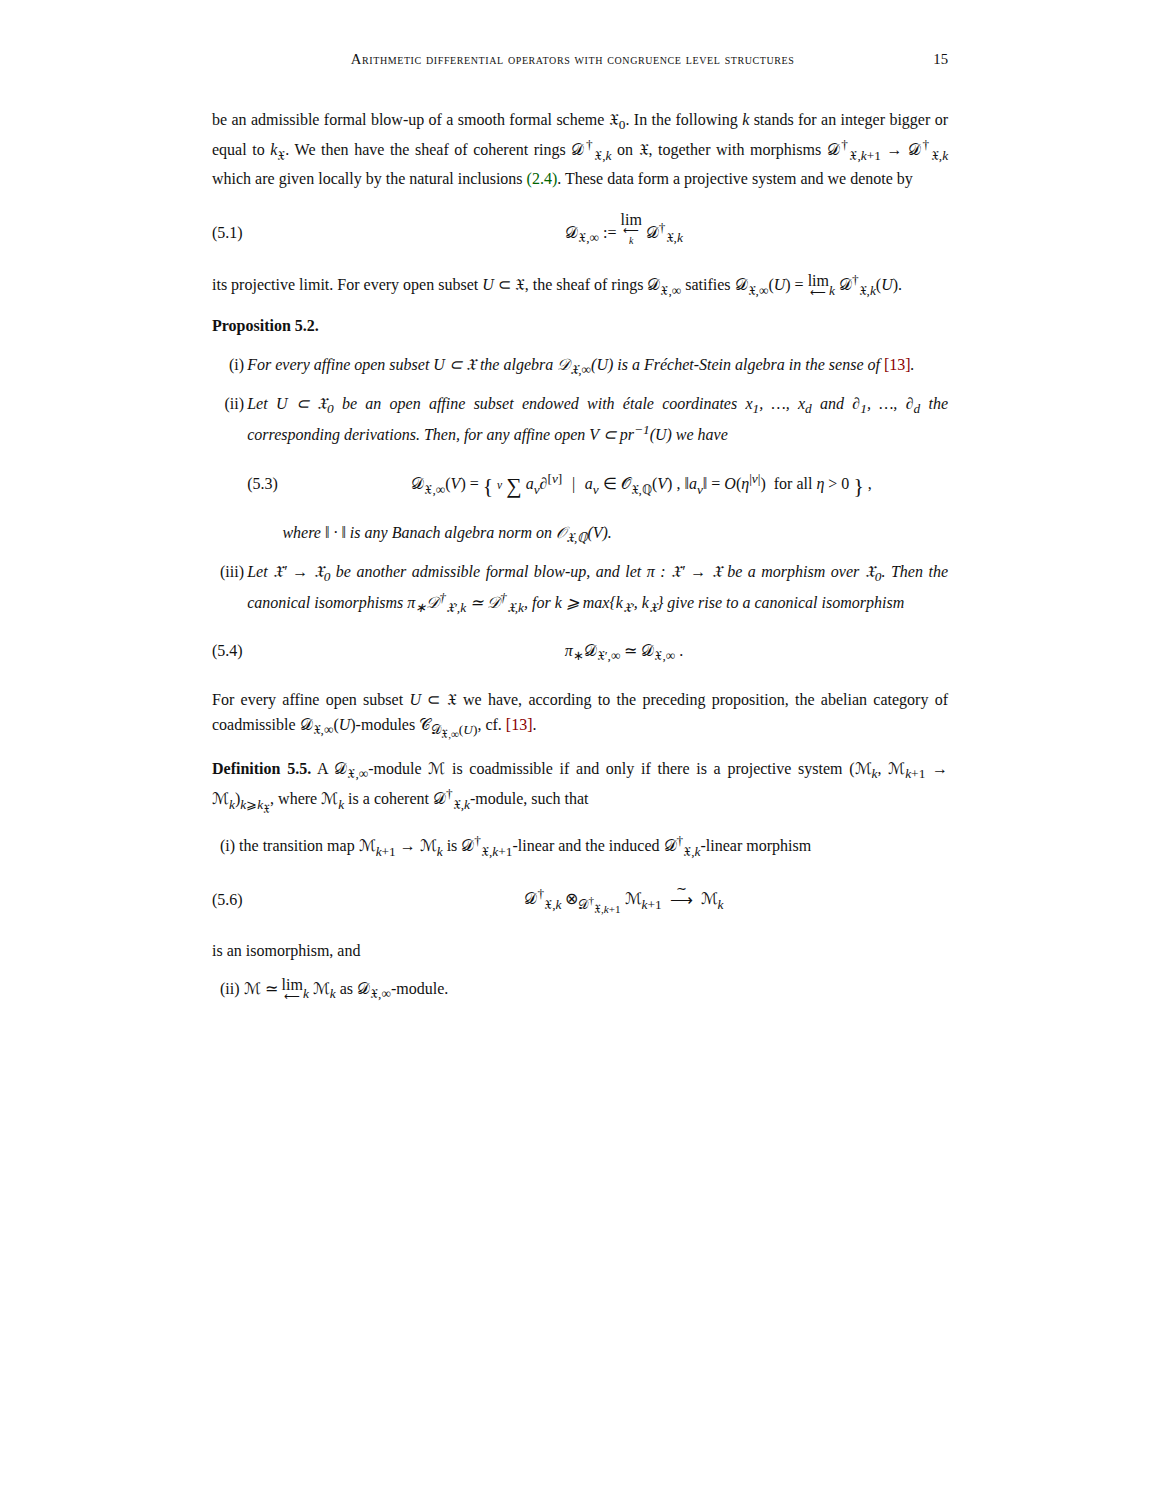Arithmetic differential operators with congruence level structures 15
be an admissible formal blow-up of a smooth formal scheme 𝔛0. In the following k stands for an integer bigger or equal to k𝔛. We then have the sheaf of coherent rings 𝒟†𝔛,k on 𝔛, together with morphisms 𝒟†𝔛,k+1 → 𝒟†𝔛,k which are given locally by the natural inclusions (2.4). These data form a projective system and we denote by
(5.1)
𝒟𝔛,∞ := lim⟵k 𝒟†𝔛,k
its projective limit. For every open subset U ⊂ 𝔛, the sheaf of rings 𝒟𝔛,∞ satifies 𝒟𝔛,∞(U) = lim⟵k 𝒟†𝔛,k(U).
Proposition 5.2.
(i) For every affine open subset U ⊂ 𝔛 the algebra 𝒟𝔛,∞(U) is a Fréchet-Stein algebra in the sense of [13].
(ii) Let U ⊂ 𝔛0 be an open affine subset endowed with étale coordinates x1, …, xd and ∂1, …, ∂d the corresponding derivations. Then, for any affine open V ⊂ pr−1(U) we have
(5.3)
𝒟𝔛,∞(V) = { ν ∑ aν∂[ν] | aν ∈ 𝒪𝔛,ℚ(V) , ‖aν‖ = O(η|ν|) for all η > 0 } ,
where ‖ · ‖ is any Banach algebra norm on 𝒪𝔛,ℚ(V).
(iii) Let 𝔛′ → 𝔛0 be another admissible formal blow-up, and let π : 𝔛′ → 𝔛 be a morphism over 𝔛0. Then the canonical isomorphisms π∗𝒟†𝔛′,k ≃ 𝒟†𝔛,k, for k ⩾ max{k𝔛′, k𝔛} give rise to a canonical isomorphism
(5.4)
π∗𝒟𝔛′,∞ ≃ 𝒟𝔛,∞ .
For every affine open subset U ⊂ 𝔛 we have, according to the preceding proposition, the abelian category of coadmissible 𝒟𝔛,∞(U)-modules 𝒞𝒟𝔛,∞(U), cf. [13].
Definition 5.5. A 𝒟𝔛,∞-module ℳ is coadmissible if and only if there is a projective system (ℳk, ℳk+1 → ℳk)k⩾k𝔛, where ℳk is a coherent 𝒟†𝔛,k-module, such that
(i) the transition map ℳk+1 → ℳk is 𝒟†𝔛,k+1-linear and the induced 𝒟†𝔛,k-linear morphism
(5.6)
𝒟†𝔛,k ⊗𝒟†𝔛,k+1 ℳk+1 ∼⟶ ℳk
is an isomorphism, and
(ii) ℳ ≃ lim⟵k ℳk as 𝒟𝔛,∞-module.